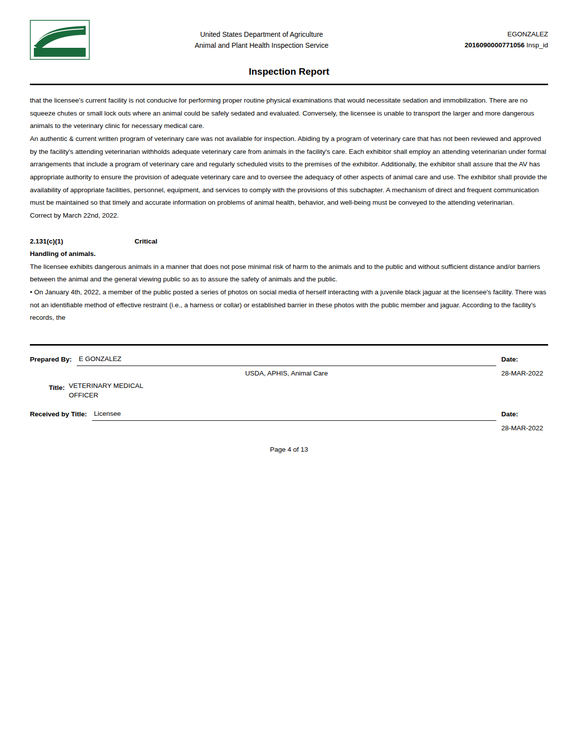United States Department of Agriculture
Animal and Plant Health Inspection Service
EGONZALEZ
2016090000771056 Insp_id
Inspection Report
that the licensee's current facility is not conducive for performing proper routine physical examinations that would necessitate sedation and immobilization. There are no squeeze chutes or small lock outs where an animal could be safely sedated and evaluated. Conversely, the licensee is unable to transport the larger and more dangerous animals to the veterinary clinic for necessary medical care.
An authentic & current written program of veterinary care was not available for inspection. Abiding by a program of veterinary care that has not been reviewed and approved by the facility's attending veterinarian withholds adequate veterinary care from animals in the facility's care. Each exhibitor shall employ an attending veterinarian under formal arrangements that include a program of veterinary care and regularly scheduled visits to the premises of the exhibitor. Additionally, the exhibitor shall assure that the AV has appropriate authority to ensure the provision of adequate veterinary care and to oversee the adequacy of other aspects of animal care and use. The exhibitor shall provide the availability of appropriate facilities, personnel, equipment, and services to comply with the provisions of this subchapter. A mechanism of direct and frequent communication must be maintained so that timely and accurate information on problems of animal health, behavior, and well-being must be conveyed to the attending veterinarian.
Correct by March 22nd, 2022.
2.131(c)(1)
Critical
Handling of animals.
The licensee exhibits dangerous animals in a manner that does not pose minimal risk of harm to the animals and to the public and without sufficient distance and/or barriers between the animal and the general viewing public so as to assure the safety of animals and the public.
• On January 4th, 2022, a member of the public posted a series of photos on social media of herself interacting with a juvenile black jaguar at the licensee's facility. There was not an identifiable method of effective restraint (i.e., a harness or collar) or established barrier in these photos with the public member and jaguar. According to the facility's records, the
Prepared By:
E GONZALEZ
Date:
USDA, APHIS, Animal Care
28-MAR-2022
Title:
VETERINARY MEDICAL
OFFICER
Received by Title:
Licensee
Date:
28-MAR-2022
Page 4 of 13